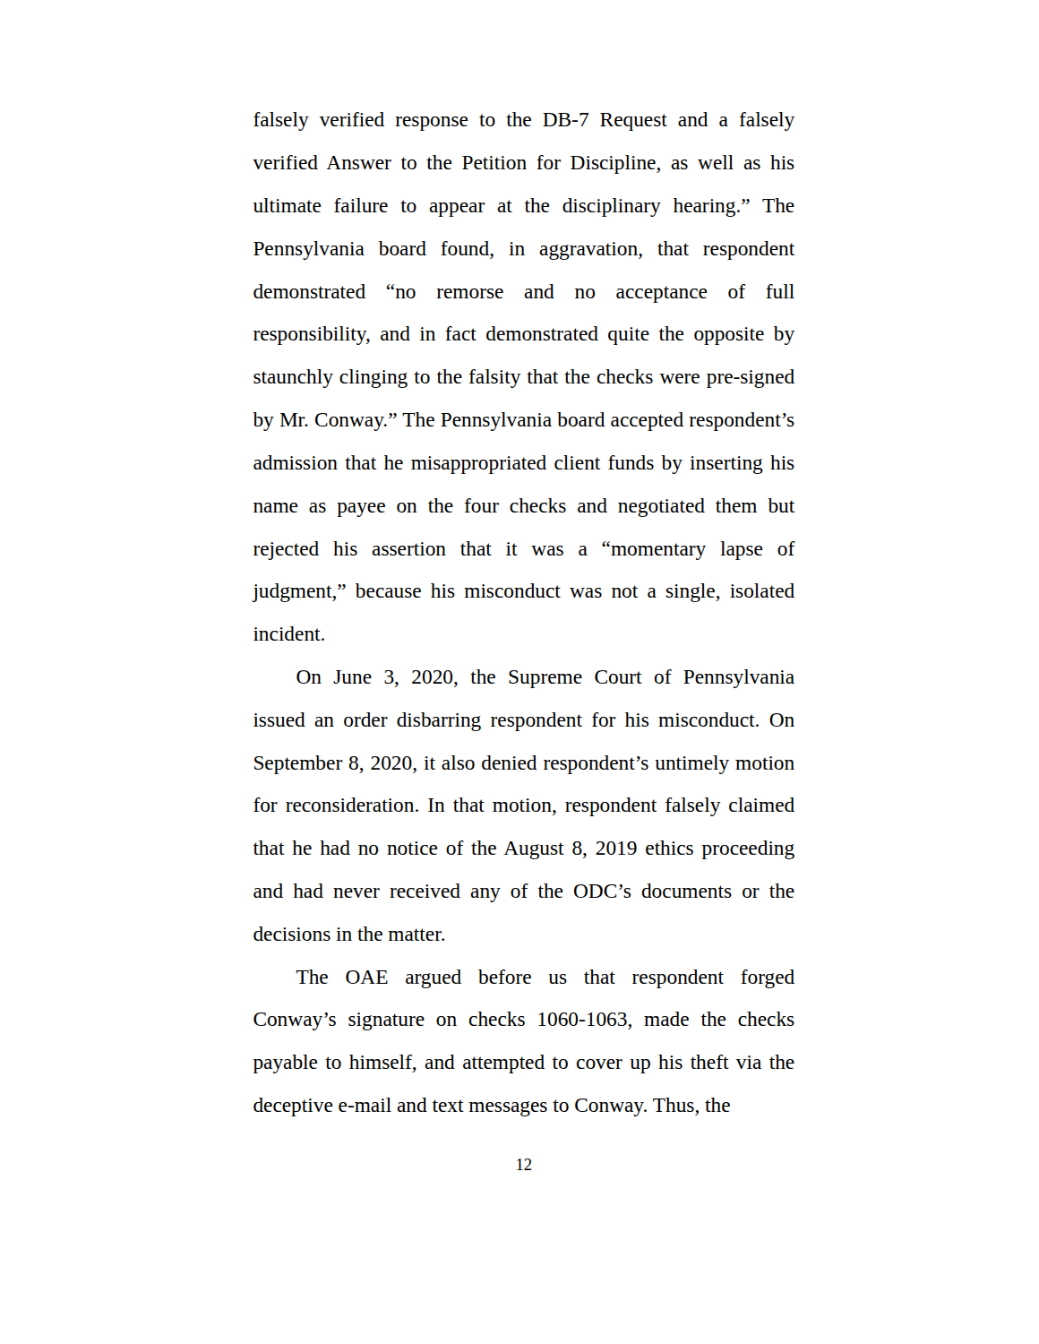falsely verified response to the DB-7 Request and a falsely verified Answer to the Petition for Discipline, as well as his ultimate failure to appear at the disciplinary hearing.” The Pennsylvania board found, in aggravation, that respondent demonstrated “no remorse and no acceptance of full responsibility, and in fact demonstrated quite the opposite by staunchly clinging to the falsity that the checks were pre-signed by Mr. Conway.” The Pennsylvania board accepted respondent’s admission that he misappropriated client funds by inserting his name as payee on the four checks and negotiated them but rejected his assertion that it was a “momentary lapse of judgment,” because his misconduct was not a single, isolated incident.
On June 3, 2020, the Supreme Court of Pennsylvania issued an order disbarring respondent for his misconduct. On September 8, 2020, it also denied respondent’s untimely motion for reconsideration. In that motion, respondent falsely claimed that he had no notice of the August 8, 2019 ethics proceeding and had never received any of the ODC’s documents or the decisions in the matter.
The OAE argued before us that respondent forged Conway’s signature on checks 1060-1063, made the checks payable to himself, and attempted to cover up his theft via the deceptive e-mail and text messages to Conway. Thus, the
12